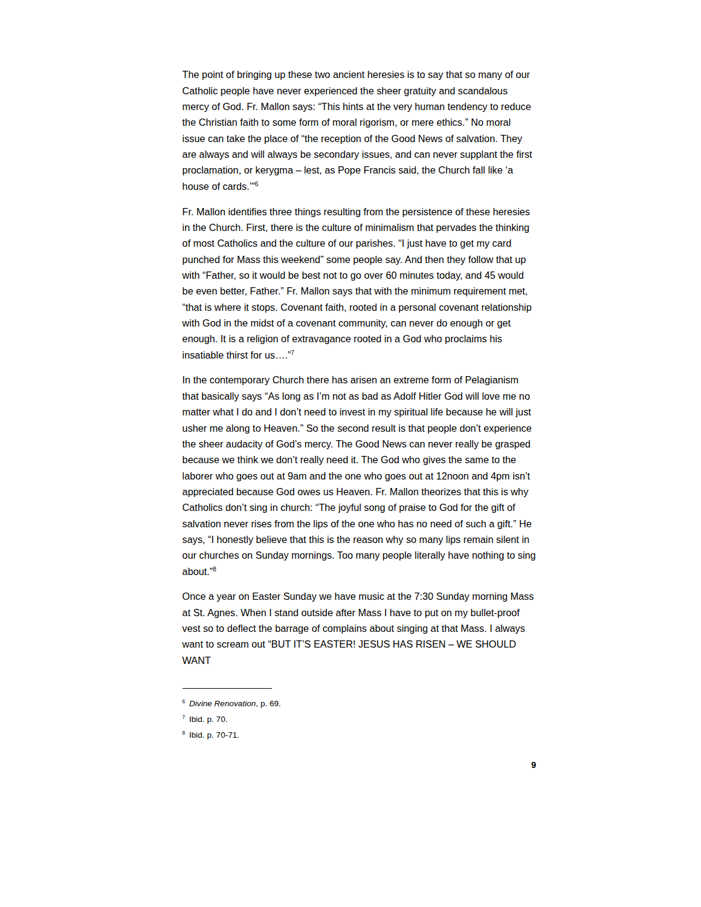The point of bringing up these two ancient heresies is to say that so many of our Catholic people have never experienced the sheer gratuity and scandalous mercy of God. Fr. Mallon says: “This hints at the very human tendency to reduce the Christian faith to some form of moral rigorism, or mere ethics.” No moral issue can take the place of “the reception of the Good News of salvation. They are always and will always be secondary issues, and can never supplant the first proclamation, or kerygma – lest, as Pope Francis said, the Church fall like ‘a house of cards.’”6
Fr. Mallon identifies three things resulting from the persistence of these heresies in the Church. First, there is the culture of minimalism that pervades the thinking of most Catholics and the culture of our parishes. “I just have to get my card punched for Mass this weekend” some people say. And then they follow that up with “Father, so it would be best not to go over 60 minutes today, and 45 would be even better, Father.” Fr. Mallon says that with the minimum requirement met, “that is where it stops. Covenant faith, rooted in a personal covenant relationship with God in the midst of a covenant community, can never do enough or get enough. It is a religion of extravagance rooted in a God who proclaims his insatiable thirst for us….”7
In the contemporary Church there has arisen an extreme form of Pelagianism that basically says “As long as I’m not as bad as Adolf Hitler God will love me no matter what I do and I don’t need to invest in my spiritual life because he will just usher me along to Heaven.” So the second result is that people don’t experience the sheer audacity of God’s mercy. The Good News can never really be grasped because we think we don’t really need it. The God who gives the same to the laborer who goes out at 9am and the one who goes out at 12noon and 4pm isn’t appreciated because God owes us Heaven. Fr. Mallon theorizes that this is why Catholics don’t sing in church: “The joyful song of praise to God for the gift of salvation never rises from the lips of the one who has no need of such a gift.” He says, “I honestly believe that this is the reason why so many lips remain silent in our churches on Sunday mornings. Too many people literally have nothing to sing about.”8
Once a year on Easter Sunday we have music at the 7:30 Sunday morning Mass at St. Agnes. When I stand outside after Mass I have to put on my bullet-proof vest so to deflect the barrage of complains about singing at that Mass. I always want to scream out “BUT IT’S EASTER! JESUS HAS RISEN – WE SHOULD WANT
6 Divine Renovation, p. 69.
7 Ibid. p. 70.
8 Ibid. p. 70-71.
9